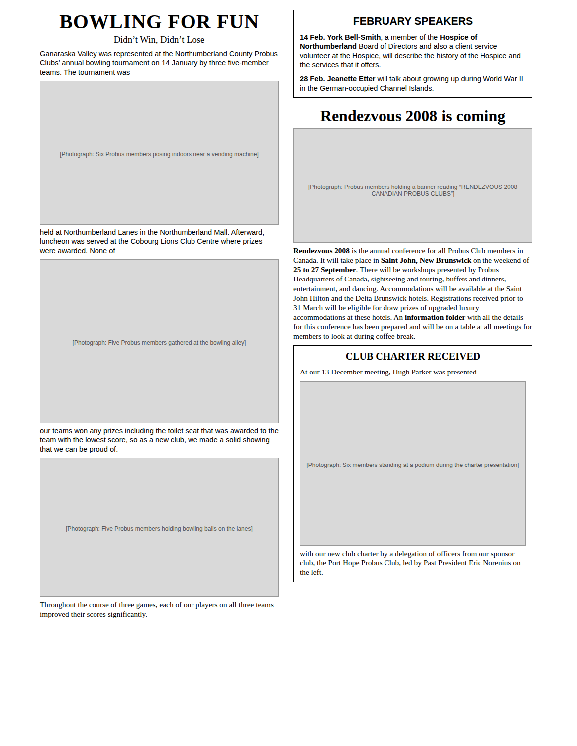BOWLING FOR FUN
Didn’t Win, Didn’t Lose
Ganaraska Valley was represented at the Northumberland County Probus Clubs’ annual bowling tournament on 14 January by three five-member teams. The tournament was
[Photograph: Six Probus members posing indoors near a vending machine]
held at Northumberland Lanes in the Northumberland Mall. Afterward, luncheon was served at the Cobourg Lions Club Centre where prizes were awarded. None of
[Photograph: Five Probus members gathered at the bowling alley]
our teams won any prizes including the toilet seat that was awarded to the team with the lowest score, so as a new club, we made a solid showing that we can be proud of.
[Photograph: Five Probus members holding bowling balls on the lanes]
Throughout the course of three games, each of our players on all three teams improved their scores significantly.
FEBRUARY SPEAKERS
14 Feb. York Bell-Smith, a member of the Hospice of Northumberland Board of Directors and also a client service volunteer at the Hospice, will describe the history of the Hospice and the services that it offers.
28 Feb. Jeanette Etter will talk about growing up during World War II in the German-occupied Channel Islands.
Rendezvous 2008 is coming
[Photograph: Probus members holding a banner reading “RENDEZVOUS 2008 CANADIAN PROBUS CLUBS”]
Rendezvous 2008 is the annual conference for all Probus Club members in Canada. It will take place in Saint John, New Brunswick on the weekend of 25 to 27 September. There will be workshops presented by Probus Headquarters of Canada, sightseeing and touring, buffets and dinners, entertainment, and dancing. Accommodations will be available at the Saint John Hilton and the Delta Brunswick hotels. Registrations received prior to 31 March will be eligible for draw prizes of upgraded luxury accommodations at these hotels. An information folder with all the details for this conference has been prepared and will be on a table at all meetings for members to look at during coffee break.
CLUB CHARTER RECEIVED
At our 13 December meeting, Hugh Parker was presented
[Photograph: Six members standing at a podium during the charter presentation]
with our new club charter by a delegation of officers from our sponsor club, the Port Hope Probus Club, led by Past President Eric Norenius on the left.